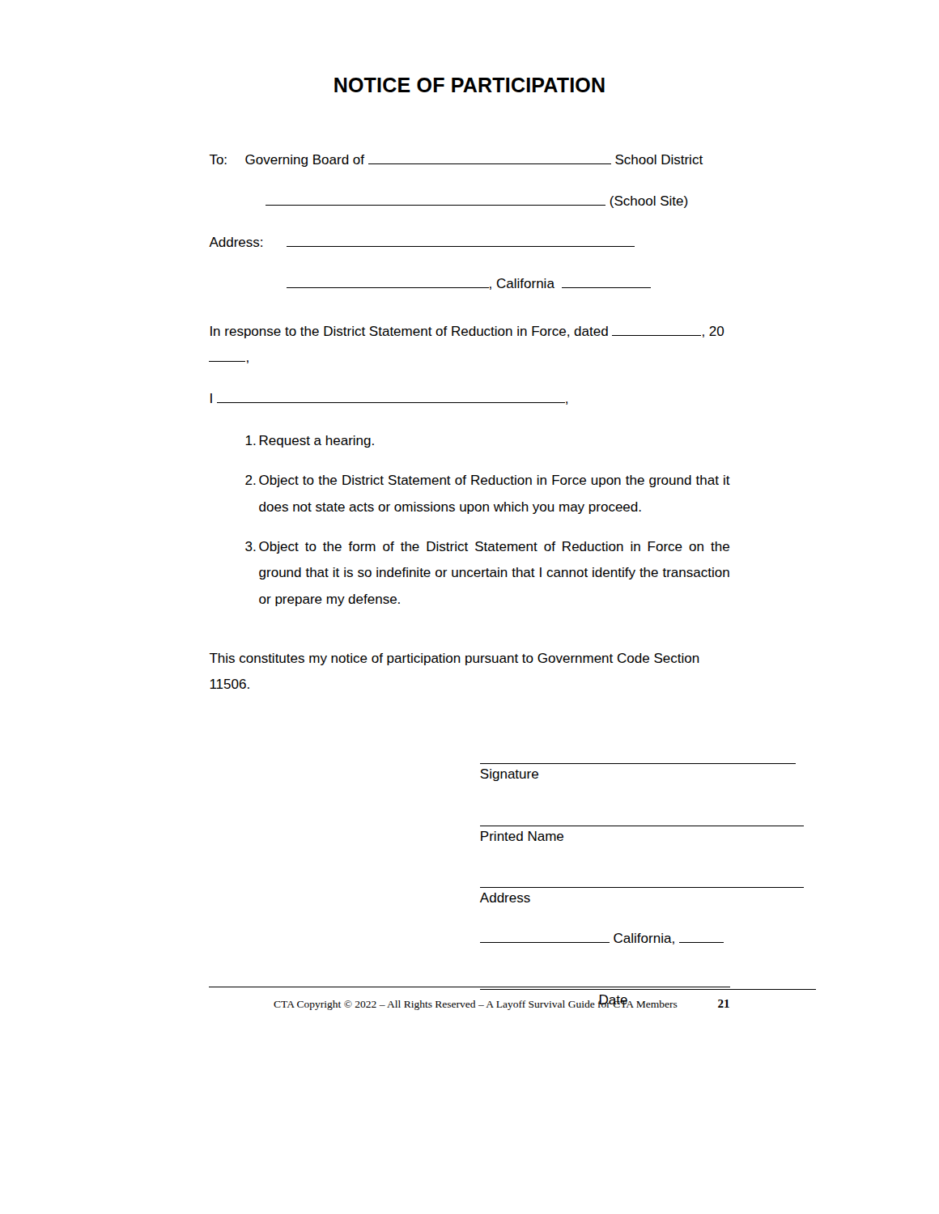NOTICE OF PARTICIPATION
To:
Governing Board of School District
(School Site)
Address:
, California
In response to the District Statement of Reduction in Force, dated , 20 ,
I ,
1.
Request a hearing.
2.
Object to the District Statement of Reduction in Force upon the ground that it does not state acts or omissions upon which you may proceed.
3.
Object to the form of the District Statement of Reduction in Force on the ground that it is so indefinite or uncertain that I cannot identify the transaction or prepare my defense.
This constitutes my notice of participation pursuant to Government Code Section 11506.
Signature
Printed Name
Address
California,
Date
CTA Copyright © 2022 – All Rights Reserved – A Layoff Survival Guide for CTA Members
21